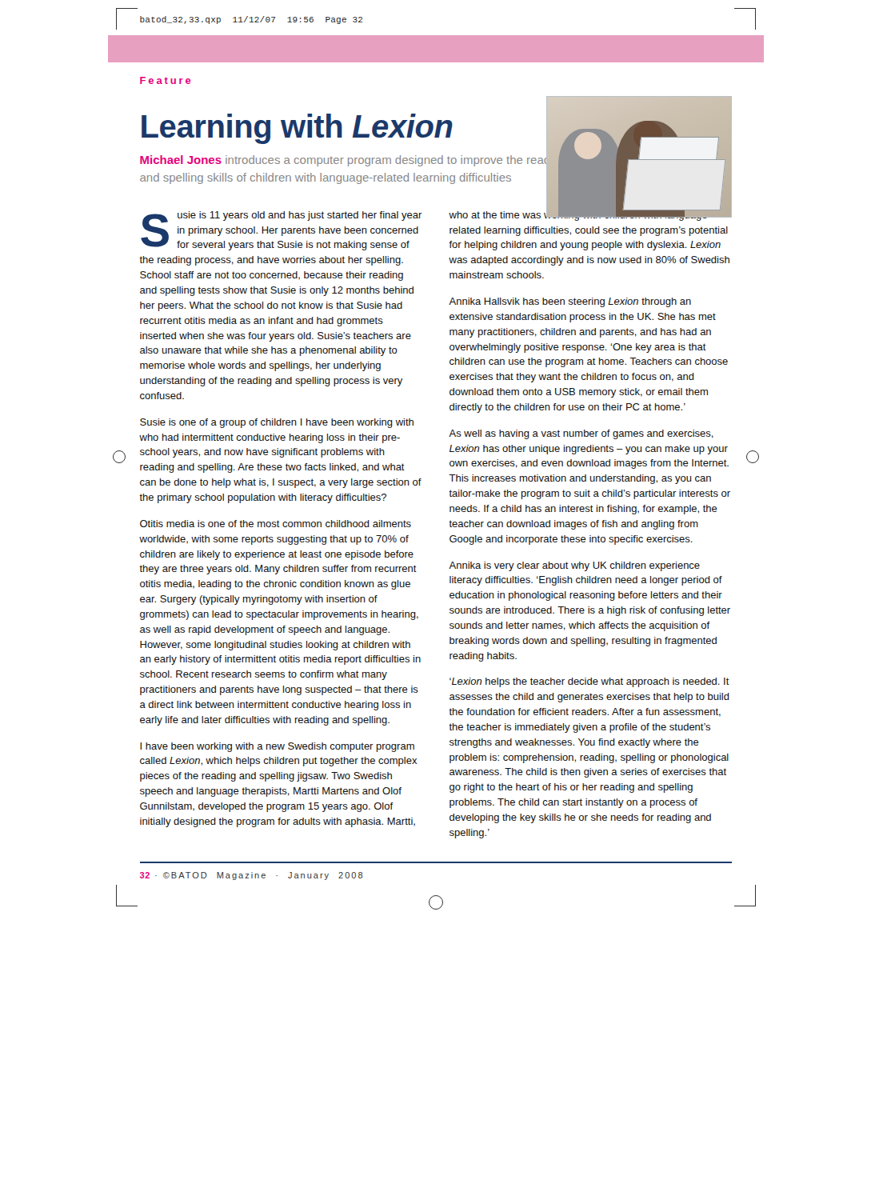batod_32,33.qxp 11/12/07 19:56 Page 32
Feature
Learning with Lexion
Michael Jones introduces a computer program designed to improve the reading and spelling skills of children with language-related learning difficulties
Susie is 11 years old and has just started her final year in primary school. Her parents have been concerned for several years that Susie is not making sense of the reading process, and have worries about her spelling. School staff are not too concerned, because their reading and spelling tests show that Susie is only 12 months behind her peers. What the school do not know is that Susie had recurrent otitis media as an infant and had grommets inserted when she was four years old. Susie’s teachers are also unaware that while she has a phenomenal ability to memorise whole words and spellings, her underlying understanding of the reading and spelling process is very confused.
Susie is one of a group of children I have been working with who had intermittent conductive hearing loss in their pre-school years, and now have significant problems with reading and spelling. Are these two facts linked, and what can be done to help what is, I suspect, a very large section of the primary school population with literacy difficulties?
Otitis media is one of the most common childhood ailments worldwide, with some reports suggesting that up to 70% of children are likely to experience at least one episode before they are three years old. Many children suffer from recurrent otitis media, leading to the chronic condition known as glue ear. Surgery (typically myringotomy with insertion of grommets) can lead to spectacular improvements in hearing, as well as rapid development of speech and language. However, some longitudinal studies looking at children with an early history of intermittent otitis media report difficulties in school. Recent research seems to confirm what many practitioners and parents have long suspected – that there is a direct link between intermittent conductive hearing loss in early life and later difficulties with reading and spelling.
I have been working with a new Swedish computer program called Lexion, which helps children put together the complex pieces of the reading and spelling jigsaw. Two Swedish speech and language therapists, Martti Martens and Olof Gunnilstam, developed the program 15 years ago. Olof initially designed the program for adults with aphasia. Martti, who at the time was working with children with language-related learning difficulties, could see the program’s potential for helping children and young people with dyslexia. Lexion was adapted accordingly and is now used in 80% of Swedish mainstream schools.
Annika Hallsvik has been steering Lexion through an extensive standardisation process in the UK. She has met many practitioners, children and parents, and has had an overwhelmingly positive response. ‘One key area is that children can use the program at home. Teachers can choose exercises that they want the children to focus on, and download them onto a USB memory stick, or email them directly to the children for use on their PC at home.’
As well as having a vast number of games and exercises, Lexion has other unique ingredients – you can make up your own exercises, and even download images from the Internet. This increases motivation and understanding, as you can tailor-make the program to suit a child’s particular interests or needs. If a child has an interest in fishing, for example, the teacher can download images of fish and angling from Google and incorporate these into specific exercises.
Annika is very clear about why UK children experience literacy difficulties. ‘English children need a longer period of education in phonological reasoning before letters and their sounds are introduced. There is a high risk of confusing letter sounds and letter names, which affects the acquisition of breaking words down and spelling, resulting in fragmented reading habits.
‘Lexion helps the teacher decide what approach is needed. It assesses the child and generates exercises that help to build the foundation for efficient readers. After a fun assessment, the teacher is immediately given a profile of the student’s strengths and weaknesses. You find exactly where the problem is: comprehension, reading, spelling or phonological awareness. The child is then given a series of exercises that go right to the heart of his or her reading and spelling problems. The child can start instantly on a process of developing the key skills he or she needs for reading and spelling.’
32 · ©BATOD Magazine · January 2008